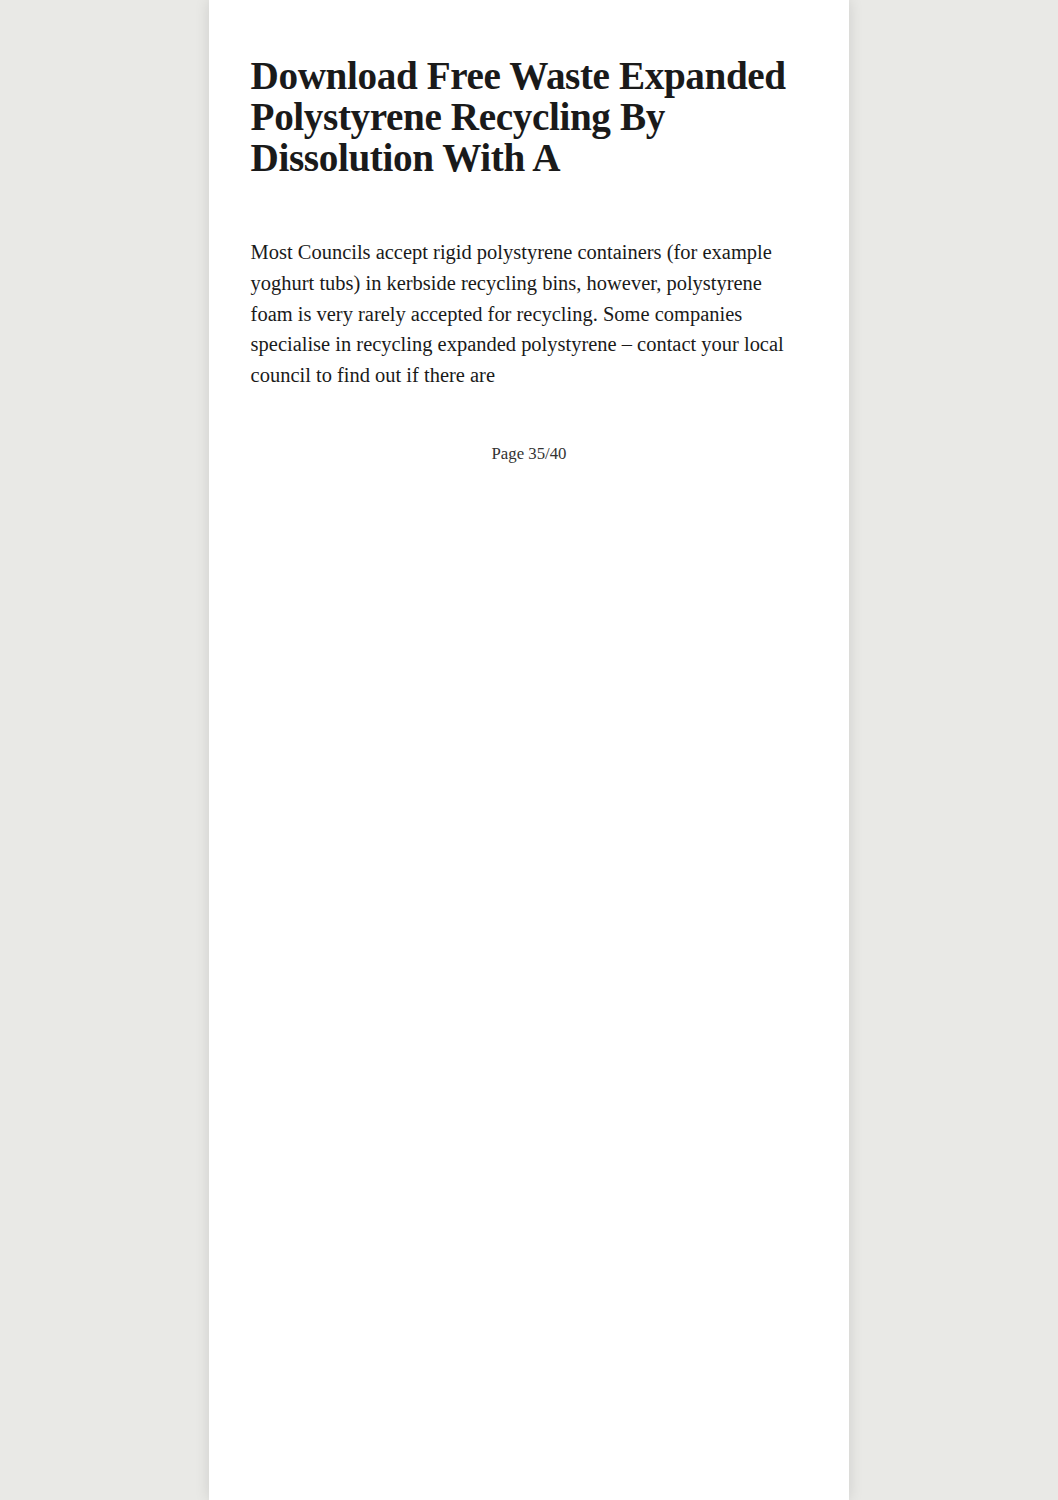Download Free Waste Expanded Polystyrene Recycling By Dissolution With A
Most Councils accept rigid polystyrene containers (for example yoghurt tubs) in kerbside recycling bins, however, polystyrene foam is very rarely accepted for recycling. Some companies specialise in recycling expanded polystyrene – contact your local council to find out if there are
Page 35/40